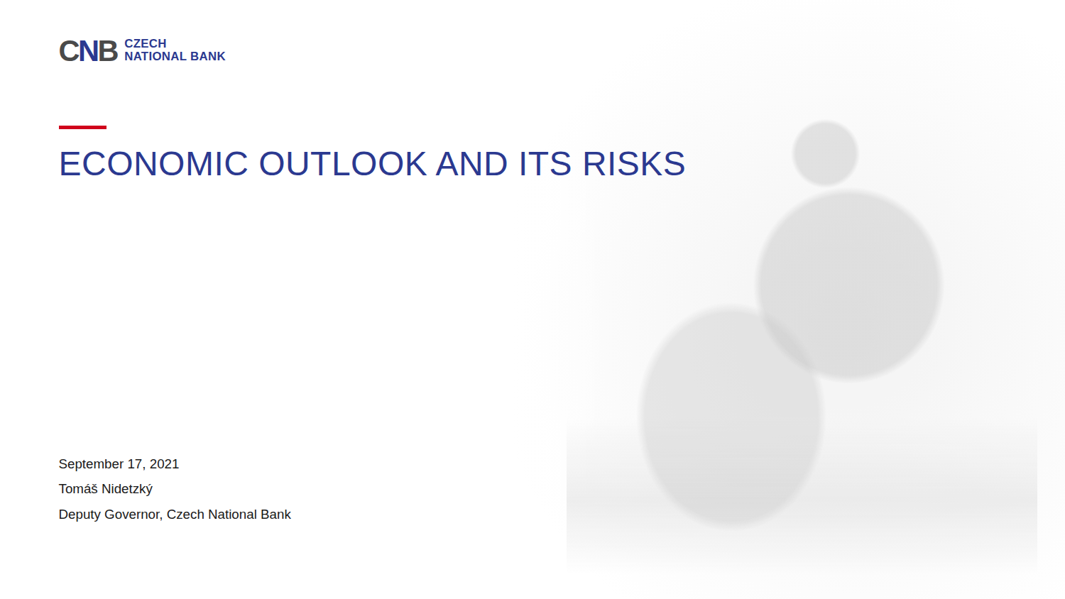CNB CZECH NATIONAL BANK
ECONOMIC OUTLOOK AND ITS RISKS
September 17, 2021
Tomáš Nidetzký
Deputy Governor, Czech National Bank